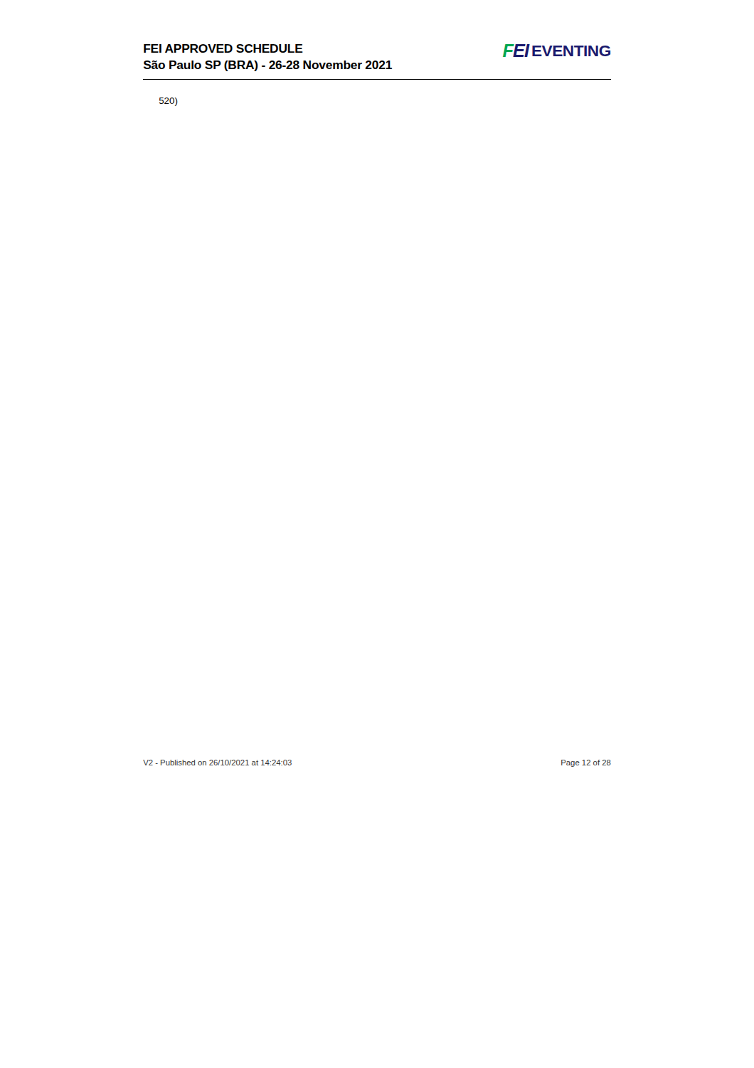FEI APPROVED SCHEDULE
São Paulo SP (BRA) - 26-28 November 2021
FEI EVENTING
520)
V2 - Published on 26/10/2021 at 14:24:03 Page 12 of 28